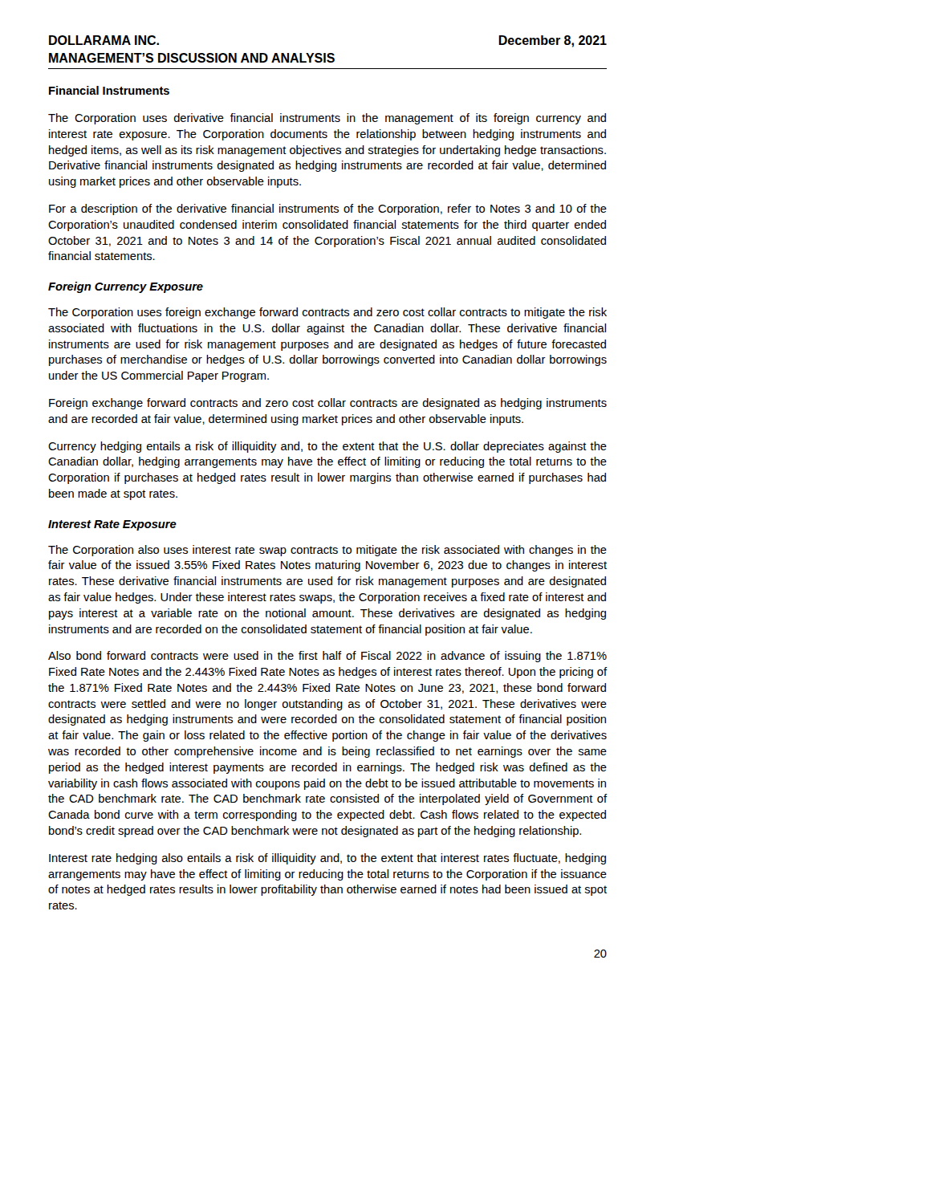DOLLARAMA INC. MANAGEMENT’S DISCUSSION AND ANALYSIS
December 8, 2021
Financial Instruments
The Corporation uses derivative financial instruments in the management of its foreign currency and interest rate exposure. The Corporation documents the relationship between hedging instruments and hedged items, as well as its risk management objectives and strategies for undertaking hedge transactions. Derivative financial instruments designated as hedging instruments are recorded at fair value, determined using market prices and other observable inputs.
For a description of the derivative financial instruments of the Corporation, refer to Notes 3 and 10 of the Corporation’s unaudited condensed interim consolidated financial statements for the third quarter ended October 31, 2021 and to Notes 3 and 14 of the Corporation’s Fiscal 2021 annual audited consolidated financial statements.
Foreign Currency Exposure
The Corporation uses foreign exchange forward contracts and zero cost collar contracts to mitigate the risk associated with fluctuations in the U.S. dollar against the Canadian dollar. These derivative financial instruments are used for risk management purposes and are designated as hedges of future forecasted purchases of merchandise or hedges of U.S. dollar borrowings converted into Canadian dollar borrowings under the US Commercial Paper Program.
Foreign exchange forward contracts and zero cost collar contracts are designated as hedging instruments and are recorded at fair value, determined using market prices and other observable inputs.
Currency hedging entails a risk of illiquidity and, to the extent that the U.S. dollar depreciates against the Canadian dollar, hedging arrangements may have the effect of limiting or reducing the total returns to the Corporation if purchases at hedged rates result in lower margins than otherwise earned if purchases had been made at spot rates.
Interest Rate Exposure
The Corporation also uses interest rate swap contracts to mitigate the risk associated with changes in the fair value of the issued 3.55% Fixed Rates Notes maturing November 6, 2023 due to changes in interest rates. These derivative financial instruments are used for risk management purposes and are designated as fair value hedges. Under these interest rates swaps, the Corporation receives a fixed rate of interest and pays interest at a variable rate on the notional amount. These derivatives are designated as hedging instruments and are recorded on the consolidated statement of financial position at fair value.
Also bond forward contracts were used in the first half of Fiscal 2022 in advance of issuing the 1.871% Fixed Rate Notes and the 2.443% Fixed Rate Notes as hedges of interest rates thereof. Upon the pricing of the 1.871% Fixed Rate Notes and the 2.443% Fixed Rate Notes on June 23, 2021, these bond forward contracts were settled and were no longer outstanding as of October 31, 2021. These derivatives were designated as hedging instruments and were recorded on the consolidated statement of financial position at fair value. The gain or loss related to the effective portion of the change in fair value of the derivatives was recorded to other comprehensive income and is being reclassified to net earnings over the same period as the hedged interest payments are recorded in earnings. The hedged risk was defined as the variability in cash flows associated with coupons paid on the debt to be issued attributable to movements in the CAD benchmark rate. The CAD benchmark rate consisted of the interpolated yield of Government of Canada bond curve with a term corresponding to the expected debt. Cash flows related to the expected bond’s credit spread over the CAD benchmark were not designated as part of the hedging relationship.
Interest rate hedging also entails a risk of illiquidity and, to the extent that interest rates fluctuate, hedging arrangements may have the effect of limiting or reducing the total returns to the Corporation if the issuance of notes at hedged rates results in lower profitability than otherwise earned if notes had been issued at spot rates.
20